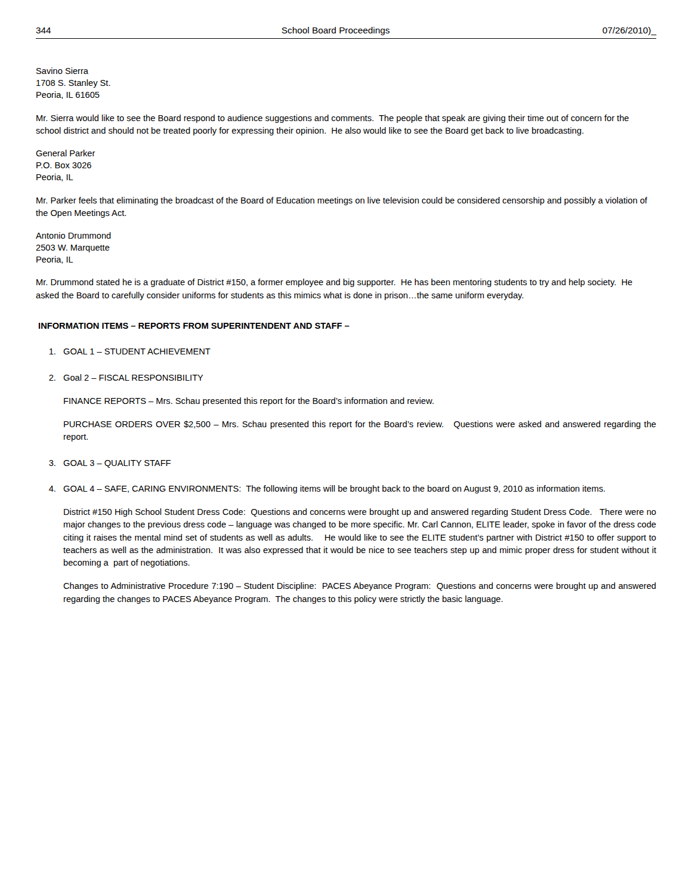344 School Board Proceedings 07/26/2010)_
Savino Sierra
1708 S. Stanley St.
Peoria, IL 61605
Mr. Sierra would like to see the Board respond to audience suggestions and comments. The people that speak are giving their time out of concern for the school district and should not be treated poorly for expressing their opinion. He also would like to see the Board get back to live broadcasting.
General Parker
P.O. Box 3026
Peoria, IL
Mr. Parker feels that eliminating the broadcast of the Board of Education meetings on live television could be considered censorship and possibly a violation of the Open Meetings Act.
Antonio Drummond
2503 W. Marquette
Peoria, IL
Mr. Drummond stated he is a graduate of District #150, a former employee and big supporter. He has been mentoring students to try and help society. He asked the Board to carefully consider uniforms for students as this mimics what is done in prison…the same uniform everyday.
INFORMATION ITEMS – REPORTS FROM SUPERINTENDENT AND STAFF –
GOAL 1 – STUDENT ACHIEVEMENT
Goal 2 – FISCAL RESPONSIBILITY
FINANCE REPORTS – Mrs. Schau presented this report for the Board’s information and review.
PURCHASE ORDERS OVER $2,500 – Mrs. Schau presented this report for the Board’s review. Questions were asked and answered regarding the report.
GOAL 3 – QUALITY STAFF
GOAL 4 – SAFE, CARING ENVIRONMENTS: The following items will be brought back to the board on August 9, 2010 as information items.
District #150 High School Student Dress Code: Questions and concerns were brought up and answered regarding Student Dress Code. There were no major changes to the previous dress code – language was changed to be more specific. Mr. Carl Cannon, ELITE leader, spoke in favor of the dress code citing it raises the mental mind set of students as well as adults. He would like to see the ELITE student’s partner with District #150 to offer support to teachers as well as the administration. It was also expressed that it would be nice to see teachers step up and mimic proper dress for student without it becoming a part of negotiations.
Changes to Administrative Procedure 7:190 – Student Discipline: PACES Abeyance Program: Questions and concerns were brought up and answered regarding the changes to PACES Abeyance Program. The changes to this policy were strictly the basic language.